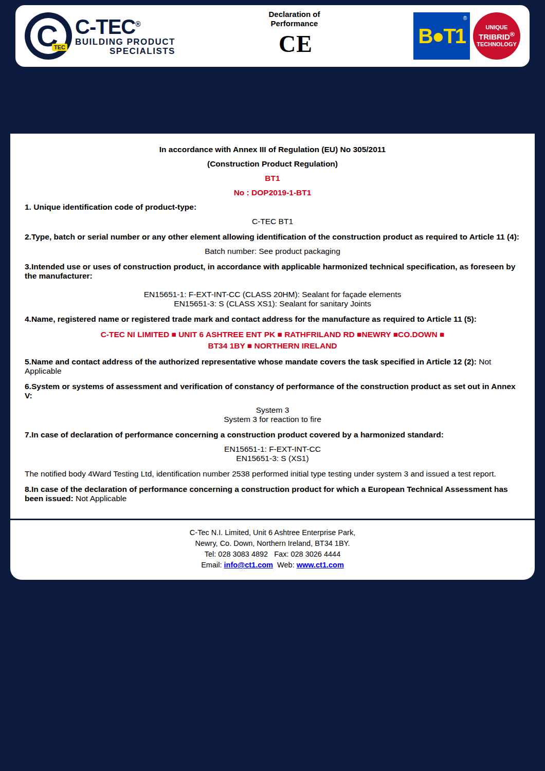C TEC
C-TEC®
BUILDING PRODUCT
SPECIALISTS
Declaration of
Performance
C E
® B●T1
UNIQUE
TRIBRID®
TECHNOLOGY
In accordance with Annex III of Regulation (EU) No 305/2011
(Construction Product Regulation)
BT1
No : DOP2019-1-BT1
1. Unique identification code of product-type:
C-TEC BT1
2.Type, batch or serial number or any other element allowing identification of the construction product as required to Article 11 (4):
Batch number: See product packaging
3.Intended use or uses of construction product, in accordance with applicable harmonized technical specification, as foreseen by the manufacturer:
EN15651-1: F-EXT-INT-CC (CLASS 20HM): Sealant for façade elements
EN15651-3: S (CLASS XS1): Sealant for sanitary Joints
4.Name, registered name or registered trade mark and contact address for the manufacture as required to Article 11 (5):
C-TEC NI LIMITED ■ UNIT 6 ASHTREE ENT PK ■ RATHFRILAND RD ■NEWRY ■CO.DOWN ■
BT34 1BY ■ NORTHERN IRELAND
5.Name and contact address of the authorized representative whose mandate covers the task specified in Article 12 (2): Not Applicable
6.System or systems of assessment and verification of constancy of performance of the construction product as set out in Annex V:
System 3
System 3 for reaction to fire
7.In case of declaration of performance concerning a construction product covered by a harmonized standard:
EN15651-1: F-EXT-INT-CC
EN15651-3: S (XS1)
The notified body 4Ward Testing Ltd, identification number 2538 performed initial type testing under system 3 and issued a test report.
8.In case of the declaration of performance concerning a construction product for which a European Technical Assessment has been issued: Not Applicable
C-Tec N.I. Limited, Unit 6 Ashtree Enterprise Park,
Newry, Co. Down, Northern Ireland, BT34 1BY.
Tel: 028 3083 4892 Fax: 028 3026 4444
Email: info@ct1.com Web: www.ct1.com